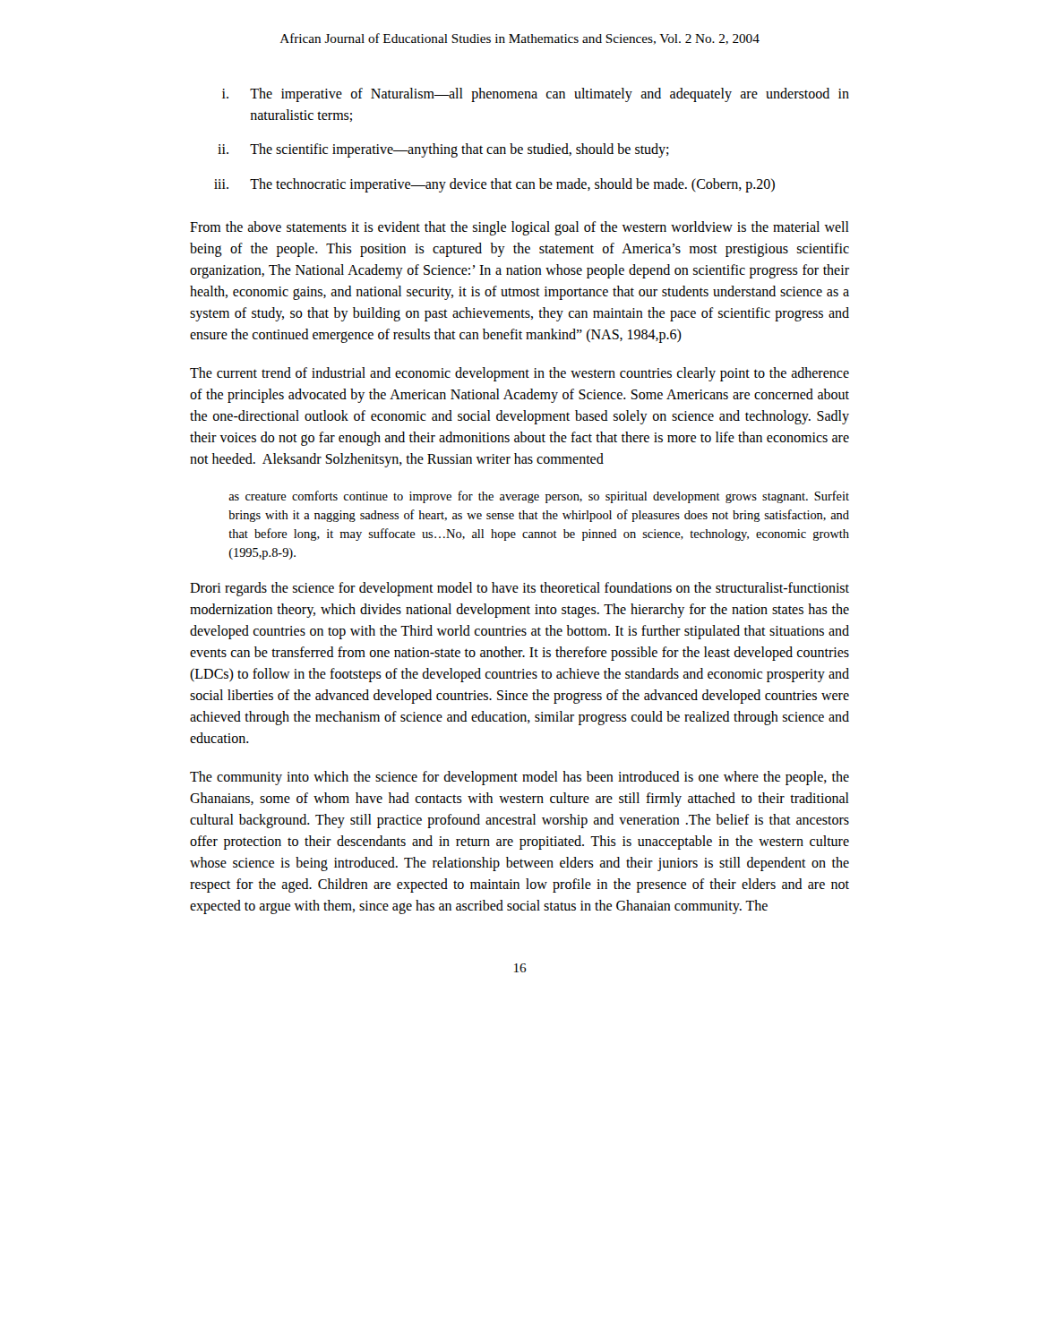African Journal of Educational Studies in Mathematics and Sciences, Vol. 2 No. 2, 2004
The imperative of Naturalism—all phenomena can ultimately and adequately are understood in naturalistic terms;
The scientific imperative—anything that can be studied, should be study;
The technocratic imperative—any device that can be made, should be made. (Cobern, p.20)
From the above statements it is evident that the single logical goal of the western worldview is the material well being of the people. This position is captured by the statement of America’s most prestigious scientific organization, The National Academy of Science:’ In a nation whose people depend on scientific progress for their health, economic gains, and national security, it is of utmost importance that our students understand science as a system of study, so that by building on past achievements, they can maintain the pace of scientific progress and ensure the continued emergence of results that can benefit mankind” (NAS, 1984,p.6)
The current trend of industrial and economic development in the western countries clearly point to the adherence of the principles advocated by the American National Academy of Science. Some Americans are concerned about the one-directional outlook of economic and social development based solely on science and technology. Sadly their voices do not go far enough and their admonitions about the fact that there is more to life than economics are not heeded. Aleksandr Solzhenitsyn, the Russian writer has commented
as creature comforts continue to improve for the average person, so spiritual development grows stagnant. Surfeit brings with it a nagging sadness of heart, as we sense that the whirlpool of pleasures does not bring satisfaction, and that before long, it may suffocate us…No, all hope cannot be pinned on science, technology, economic growth (1995,p.8-9).
Drori regards the science for development model to have its theoretical foundations on the structuralist-functionist modernization theory, which divides national development into stages. The hierarchy for the nation states has the developed countries on top with the Third world countries at the bottom. It is further stipulated that situations and events can be transferred from one nation-state to another. It is therefore possible for the least developed countries (LDCs) to follow in the footsteps of the developed countries to achieve the standards and economic prosperity and social liberties of the advanced developed countries. Since the progress of the advanced developed countries were achieved through the mechanism of science and education, similar progress could be realized through science and education.
The community into which the science for development model has been introduced is one where the people, the Ghanaians, some of whom have had contacts with western culture are still firmly attached to their traditional cultural background. They still practice profound ancestral worship and veneration .The belief is that ancestors offer protection to their descendants and in return are propitiated. This is unacceptable in the western culture whose science is being introduced. The relationship between elders and their juniors is still dependent on the respect for the aged. Children are expected to maintain low profile in the presence of their elders and are not expected to argue with them, since age has an ascribed social status in the Ghanaian community. The
16